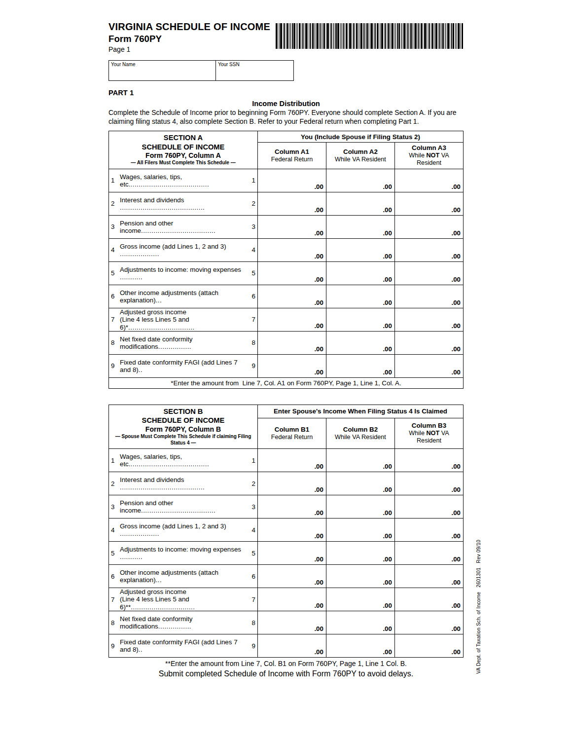VIRGINIA SCHEDULE OF INCOME
Form 760PY
Page 1
Your Name
Your SSN
PART 1
Income Distribution
Complete the Schedule of Income prior to beginning Form 760PY. Everyone should complete Section A. If you are claiming filing status 4, also complete Section B. Refer to your Federal return when completing Part 1.
| SECTION A SCHEDULE OF INCOME Form 760PY, Column A — All Filers Must Complete This Schedule — | You (Include Spouse if Filing Status 2) |
| --- | --- |
| Column A1 Federal Return | Column A2 While VA Resident | Column A3 While NOT VA Resident |
| 1 Wages, salaries, tips, etc. ...................................... 1 | .00 | .00 | .00 |
| 2 Interest and dividends ......................................... 2 | .00 | .00 | .00 |
| 3 Pension and other income .................................... 3 | .00 | .00 | .00 |
| 4 Gross income (add Lines 1, 2 and 3) ................... 4 | .00 | .00 | .00 |
| 5 Adjustments to income: moving expenses ........... 5 | .00 | .00 | .00 |
| 6 Other income adjustments (attach explanation) ... 6 | .00 | .00 | .00 |
| 7 Adjusted gross income (Line 4 less Lines 5 and 6)* ................................ 7 | .00 | .00 | .00 |
| 8 Net fixed date conformity modifications ................ 8 | .00 | .00 | .00 |
| 9 Fixed date conformity FAGI (add Lines 7 and 8) .. 9 | .00 | .00 | .00 |
| *Enter the amount from Line 7, Col. A1 on Form 760PY, Page 1, Line 1, Col. A. |
| SECTION B SCHEDULE OF INCOME Form 760PY, Column B — Spouse Must Complete This Schedule if claiming Filing Status 4 — | Enter Spouse's Income When Filing Status 4 Is Claimed |
| --- | --- |
| Column B1 Federal Return | Column B2 While VA Resident | Column B3 While NOT VA Resident |
| 1 Wages, salaries, tips, etc. ...................................... 1 | .00 | .00 | .00 |
| 2 Interest and dividends ......................................... 2 | .00 | .00 | .00 |
| 3 Pension and other income .................................... 3 | .00 | .00 | .00 |
| 4 Gross income (add Lines 1, 2 and 3) ................... 4 | .00 | .00 | .00 |
| 5 Adjustments to income: moving expenses ........... 5 | .00 | .00 | .00 |
| 6 Other income adjustments (attach explanation) ... 6 | .00 | .00 | .00 |
| 7 Adjusted gross income (Line 4 less Lines 5 and 6)** ............................... 7 | .00 | .00 | .00 |
| 8 Net fixed date conformity modifications ................ 8 | .00 | .00 | .00 |
| 9 Fixed date conformity FAGI (add Lines 7 and 8) .. 9 | .00 | .00 | .00 |
**Enter the amount from Line 7, Col. B1 on Form 760PY, Page 1, Line 1 Col. B.
Submit completed Schedule of Income with Form 760PY to avoid delays.
VA Dept. of Taxation Sch. of Income 2601301 Rev 09/10